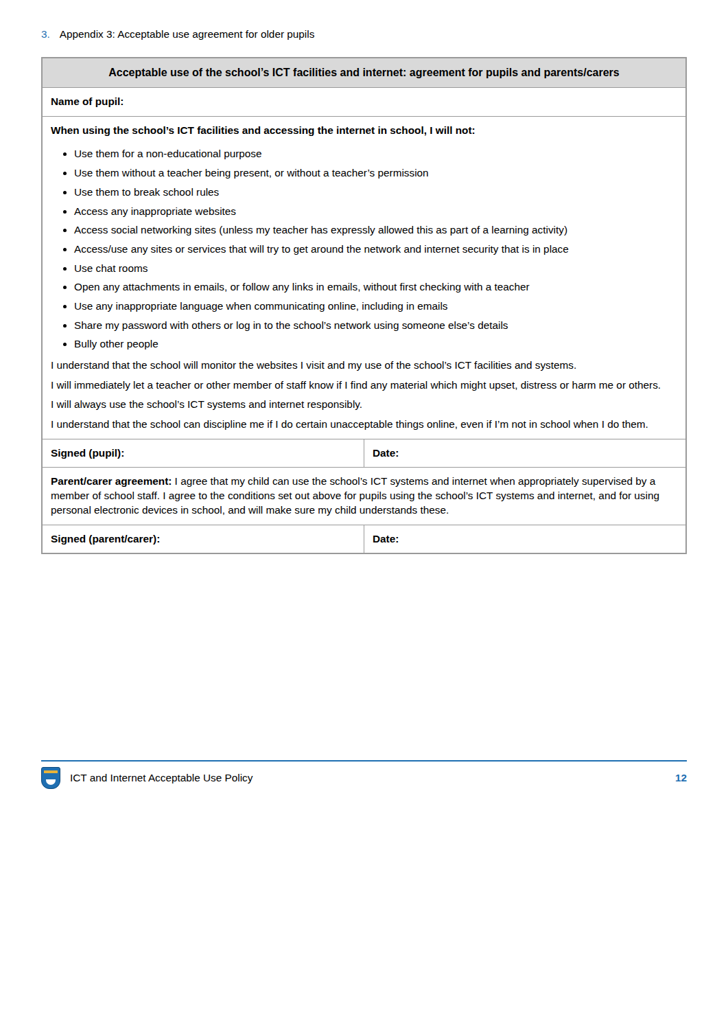3. Appendix 3: Acceptable use agreement for older pupils
| Acceptable use of the school’s ICT facilities and internet: agreement for pupils and parents/carers |
| Name of pupil: |
| When using the school’s ICT facilities and accessing the internet in school, I will not: Use them for a non-educational purpose Use them without a teacher being present, or without a teacher’s permission Use them to break school rules Access any inappropriate websites Access social networking sites (unless my teacher has expressly allowed this as part of a learning activity) Access/use any sites or services that will try to get around the network and internet security that is in place Use chat rooms Open any attachments in emails, or follow any links in emails, without first checking with a teacher Use any inappropriate language when communicating online, including in emails Share my password with others or log in to the school’s network using someone else’s details Bully other people I understand that the school will monitor the websites I visit and my use of the school’s ICT facilities and systems. I will immediately let a teacher or other member of staff know if I find any material which might upset, distress or harm me or others. I will always use the school’s ICT systems and internet responsibly. I understand that the school can discipline me if I do certain unacceptable things online, even if I’m not in school when I do them. |
| Signed (pupil): | Date: |
| Parent/carer agreement: I agree that my child can use the school’s ICT systems and internet when appropriately supervised by a member of school staff. I agree to the conditions set out above for pupils using the school’s ICT systems and internet, and for using personal electronic devices in school, and will make sure my child understands these. |
| Signed (parent/carer): | Date: |
ICT and Internet Acceptable Use Policy
12